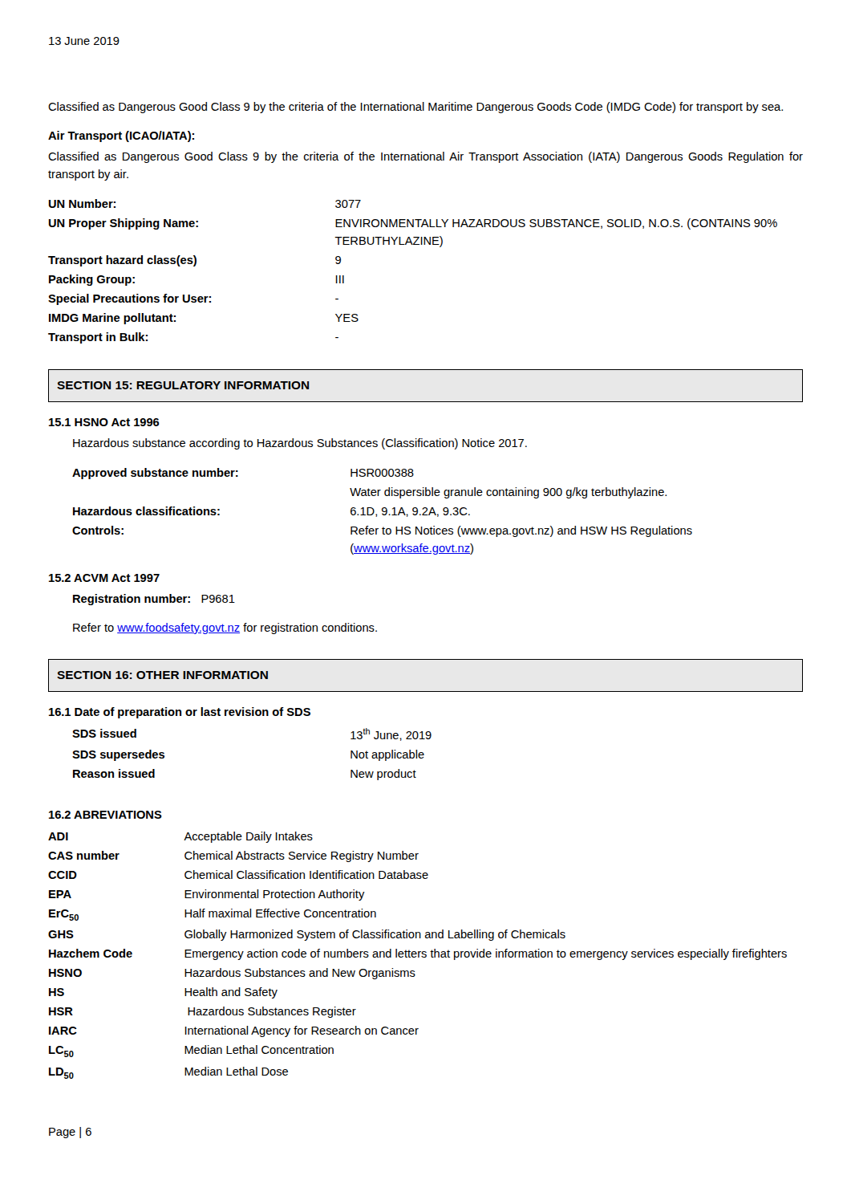13 June 2019
Classified as Dangerous Good Class 9 by the criteria of the International Maritime Dangerous Goods Code (IMDG Code) for transport by sea.
Air Transport (ICAO/IATA):
Classified as Dangerous Good Class 9 by the criteria of the International Air Transport Association (IATA) Dangerous Goods Regulation for transport by air.
| UN Number: | 3077 |
| UN Proper Shipping Name: | ENVIRONMENTALLY HAZARDOUS SUBSTANCE, SOLID, N.O.S. (CONTAINS 90% TERBUTHYLAZINE) |
| Transport hazard class(es) | 9 |
| Packing Group: | III |
| Special Precautions for User : | - |
| IMDG Marine pollutant: | YES |
| Transport in Bulk: | - |
SECTION 15: REGULATORY INFORMATION
15.1 HSNO Act 1996
Hazardous substance according to Hazardous Substances (Classification) Notice 2017.
| Approved substance number: | HSR000388 |
| | Water dispersible granule containing 900 g/kg terbuthylazine. |
| Hazardous classifications: | 6.1D, 9.1A, 9.2A, 9.3C. |
| Controls: | Refer to HS Notices (www.epa.govt.nz) and HSW HS Regulations ( www.worksafe.govt.nz ) |
15.2 ACVM Act 1997
Registration number: P9681
Refer to www.foodsafety.govt.nz for registration conditions.
SECTION 16: OTHER INFORMATION
16.1 Date of preparation or last revision of SDS
| SDS issued | 13 th June, 2019 |
| SDS supersedes | Not applicable |
| Reason issued | New product |
16.2 ABREVIATIONS
| ADI | Acceptable Daily Intakes |
| CAS number | Chemical Abstracts Service Registry Number |
| CCID | Chemical Classification Identification Database |
| EPA | Environmental Protection Authority |
| ErC 50 | Half maximal Effective Concentration |
| GHS | Globally Harmonized System of Classification and Labelling of Chemicals |
| Hazchem Code | Emergency action code of numbers and letters that provide information to emergency services especially firefighters |
| HSNO | Hazardous Substances and New Organisms |
| HS | Health and Safety |
| HSR | Hazardous Substances Register |
| IARC | International Agency for Research on Cancer |
| LC 50 | Median Lethal Concentration |
| LD 50 | Median Lethal Dose |
Page | 6